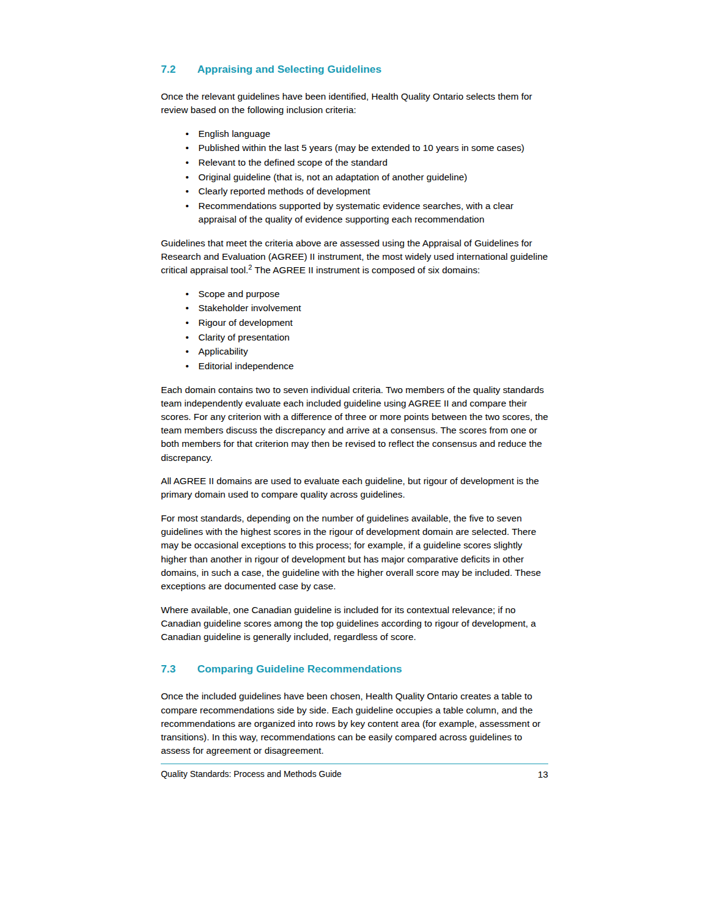7.2 Appraising and Selecting Guidelines
Once the relevant guidelines have been identified, Health Quality Ontario selects them for review based on the following inclusion criteria:
English language
Published within the last 5 years (may be extended to 10 years in some cases)
Relevant to the defined scope of the standard
Original guideline (that is, not an adaptation of another guideline)
Clearly reported methods of development
Recommendations supported by systematic evidence searches, with a clear appraisal of the quality of evidence supporting each recommendation
Guidelines that meet the criteria above are assessed using the Appraisal of Guidelines for Research and Evaluation (AGREE) II instrument, the most widely used international guideline critical appraisal tool.2 The AGREE II instrument is composed of six domains:
Scope and purpose
Stakeholder involvement
Rigour of development
Clarity of presentation
Applicability
Editorial independence
Each domain contains two to seven individual criteria. Two members of the quality standards team independently evaluate each included guideline using AGREE II and compare their scores. For any criterion with a difference of three or more points between the two scores, the team members discuss the discrepancy and arrive at a consensus. The scores from one or both members for that criterion may then be revised to reflect the consensus and reduce the discrepancy.
All AGREE II domains are used to evaluate each guideline, but rigour of development is the primary domain used to compare quality across guidelines.
For most standards, depending on the number of guidelines available, the five to seven guidelines with the highest scores in the rigour of development domain are selected. There may be occasional exceptions to this process; for example, if a guideline scores slightly higher than another in rigour of development but has major comparative deficits in other domains, in such a case, the guideline with the higher overall score may be included. These exceptions are documented case by case.
Where available, one Canadian guideline is included for its contextual relevance; if no Canadian guideline scores among the top guidelines according to rigour of development, a Canadian guideline is generally included, regardless of score.
7.3 Comparing Guideline Recommendations
Once the included guidelines have been chosen, Health Quality Ontario creates a table to compare recommendations side by side. Each guideline occupies a table column, and the recommendations are organized into rows by key content area (for example, assessment or transitions). In this way, recommendations can be easily compared across guidelines to assess for agreement or disagreement.
Quality Standards: Process and Methods Guide 13